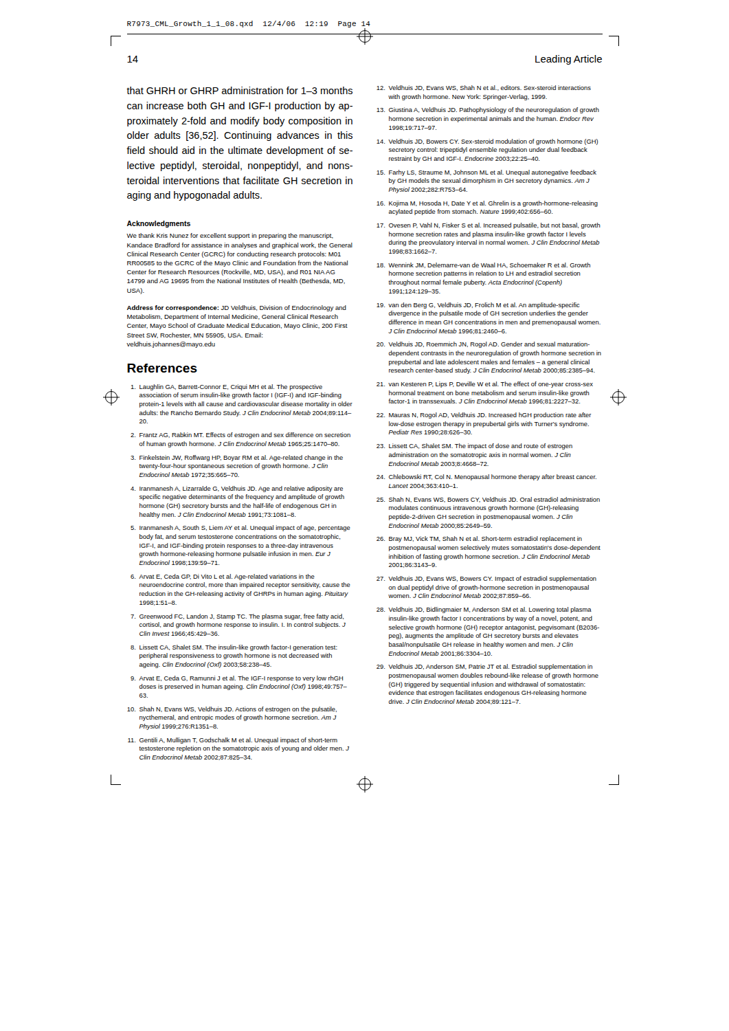R7973_CML_Growth_1_1_08.qxd 12/4/06 12:19 Page 14
14 Leading Article
that GHRH or GHRP administration for 1–3 months can increase both GH and IGF-I production by approximately 2-fold and modify body composition in older adults [36,52]. Continuing advances in this field should aid in the ultimate development of selective peptidyl, steroidal, nonpeptidyl, and nonsteroidal interventions that facilitate GH secretion in aging and hypogonadal adults.
Acknowledgments
We thank Kris Nunez for excellent support in preparing the manuscript, Kandace Bradford for assistance in analyses and graphical work, the General Clinical Research Center (GCRC) for conducting research protocols: M01 RR00585 to the GCRC of the Mayo Clinic and Foundation from the National Center for Research Resources (Rockville, MD, USA), and R01 NIA AG 14799 and AG 19695 from the National Institutes of Health (Bethesda, MD, USA).
Address for correspondence: JD Veldhuis, Division of Endocrinology and Metabolism, Department of Internal Medicine, General Clinical Research Center, Mayo School of Graduate Medical Education, Mayo Clinic, 200 First Street SW, Rochester, MN 55905, USA. Email: veldhuis.johannes@mayo.edu
References
Laughlin GA, Barrett-Connor E, Criqui MH et al. The prospective association of serum insulin-like growth factor I (IGF-I) and IGF-binding protein-1 levels with all cause and cardiovascular disease mortality in older adults: the Rancho Bernardo Study. J Clin Endocrinol Metab 2004;89:114–20.
Frantz AG, Rabkin MT. Effects of estrogen and sex difference on secretion of human growth hormone. J Clin Endocrinol Metab 1965;25:1470–80.
Finkelstein JW, Roffwarg HP, Boyar RM et al. Age-related change in the twenty-four-hour spontaneous secretion of growth hormone. J Clin Endocrinol Metab 1972;35:665–70.
Iranmanesh A, Lizarralde G, Veldhuis JD. Age and relative adiposity are specific negative determinants of the frequency and amplitude of growth hormone (GH) secretory bursts and the half-life of endogenous GH in healthy men. J Clin Endocrinol Metab 1991;73:1081–8.
Iranmanesh A, South S, Liem AY et al. Unequal impact of age, percentage body fat, and serum testosterone concentrations on the somatotrophic, IGF-I, and IGF-binding protein responses to a three-day intravenous growth hormone-releasing hormone pulsatile infusion in men. Eur J Endocrinol 1998;139:59–71.
Arvat E, Ceda GP, Di Vito L et al. Age-related variations in the neuroendocrine control, more than impaired receptor sensitivity, cause the reduction in the GH-releasing activity of GHRPs in human aging. Pituitary 1998;1:51–8.
Greenwood FC, Landon J, Stamp TC. The plasma sugar, free fatty acid, cortisol, and growth hormone response to insulin. I. In control subjects. J Clin Invest 1966;45:429–36.
Lissett CA, Shalet SM. The insulin-like growth factor-I generation test: peripheral responsiveness to growth hormone is not decreased with ageing. Clin Endocrinol (Oxf) 2003;58:238–45.
Arvat E, Ceda G, Ramunni J et al. The IGF-I response to very low rhGH doses is preserved in human ageing. Clin Endocrinol (Oxf) 1998;49:757–63.
Shah N, Evans WS, Veldhuis JD. Actions of estrogen on the pulsatile, nycthemeral, and entropic modes of growth hormone secretion. Am J Physiol 1999;276:R1351–8.
Gentili A, Mulligan T, Godschalk M et al. Unequal impact of short-term testosterone repletion on the somatotropic axis of young and older men. J Clin Endocrinol Metab 2002;87:825–34.
Veldhuis JD, Evans WS, Shah N et al., editors. Sex-steroid interactions with growth hormone. New York: Springer-Verlag, 1999.
Giustina A, Veldhuis JD. Pathophysiology of the neuroregulation of growth hormone secretion in experimental animals and the human. Endocr Rev 1998;19:717–97.
Veldhuis JD, Bowers CY. Sex-steroid modulation of growth hormone (GH) secretory control: tripeptidyl ensemble regulation under dual feedback restraint by GH and IGF-I. Endocrine 2003;22:25–40.
Farhy LS, Straume M, Johnson ML et al. Unequal autonegative feedback by GH models the sexual dimorphism in GH secretory dynamics. Am J Physiol 2002;282:R753–64.
Kojima M, Hosoda H, Date Y et al. Ghrelin is a growth-hormone-releasing acylated peptide from stomach. Nature 1999;402:656–60.
Ovesen P, Vahl N, Fisker S et al. Increased pulsatile, but not basal, growth hormone secretion rates and plasma insulin-like growth factor I levels during the preovulatory interval in normal women. J Clin Endocrinol Metab 1998;83:1662–7.
Wennink JM, Delemarre-van de Waal HA, Schoemaker R et al. Growth hormone secretion patterns in relation to LH and estradiol secretion throughout normal female puberty. Acta Endocrinol (Copenh) 1991;124:129–35.
van den Berg G, Veldhuis JD, Frolich M et al. An amplitude-specific divergence in the pulsatile mode of GH secretion underlies the gender difference in mean GH concentrations in men and premenopausal women. J Clin Endocrinol Metab 1996;81:2460–6.
Veldhuis JD, Roemmich JN, Rogol AD. Gender and sexual maturation-dependent contrasts in the neuroregulation of growth hormone secretion in prepubertal and late adolescent males and females – a general clinical research center-based study. J Clin Endocrinol Metab 2000;85:2385–94.
van Kesteren P, Lips P, Deville W et al. The effect of one-year cross-sex hormonal treatment on bone metabolism and serum insulin-like growth factor-1 in transsexuals. J Clin Endocrinol Metab 1996;81:2227–32.
Mauras N, Rogol AD, Veldhuis JD. Increased hGH production rate after low-dose estrogen therapy in prepubertal girls with Turner's syndrome. Pediatr Res 1990;28:626–30.
Lissett CA, Shalet SM. The impact of dose and route of estrogen administration on the somatotropic axis in normal women. J Clin Endocrinol Metab 2003;8:4668–72.
Chlebowski RT, Col N. Menopausal hormone therapy after breast cancer. Lancet 2004;363:410–1.
Shah N, Evans WS, Bowers CY, Veldhuis JD. Oral estradiol administration modulates continuous intravenous growth hormone (GH)-releasing peptide-2-driven GH secretion in postmenopausal women. J Clin Endocrinol Metab 2000;85:2649–59.
Bray MJ, Vick TM, Shah N et al. Short-term estradiol replacement in postmenopausal women selectively mutes somatostatin's dose-dependent inhibition of fasting growth hormone secretion. J Clin Endocrinol Metab 2001;86:3143–9.
Veldhuis JD, Evans WS, Bowers CY. Impact of estradiol supplementation on dual peptidyl drive of growth-hormone secretion in postmenopausal women. J Clin Endocrinol Metab 2002;87:859–66.
Veldhuis JD, Bidlingmaier M, Anderson SM et al. Lowering total plasma insulin-like growth factor I concentrations by way of a novel, potent, and selective growth hormone (GH) receptor antagonist, pegvisomant (B2036-peg), augments the amplitude of GH secretory bursts and elevates basal/nonpulsatile GH release in healthy women and men. J Clin Endocrinol Metab 2001;86:3304–10.
Veldhuis JD, Anderson SM, Patrie JT et al. Estradiol supplementation in postmenopausal women doubles rebound-like release of growth hormone (GH) triggered by sequential infusion and withdrawal of somatostatin: evidence that estrogen facilitates endogenous GH-releasing hormone drive. J Clin Endocrinol Metab 2004;89:121–7.